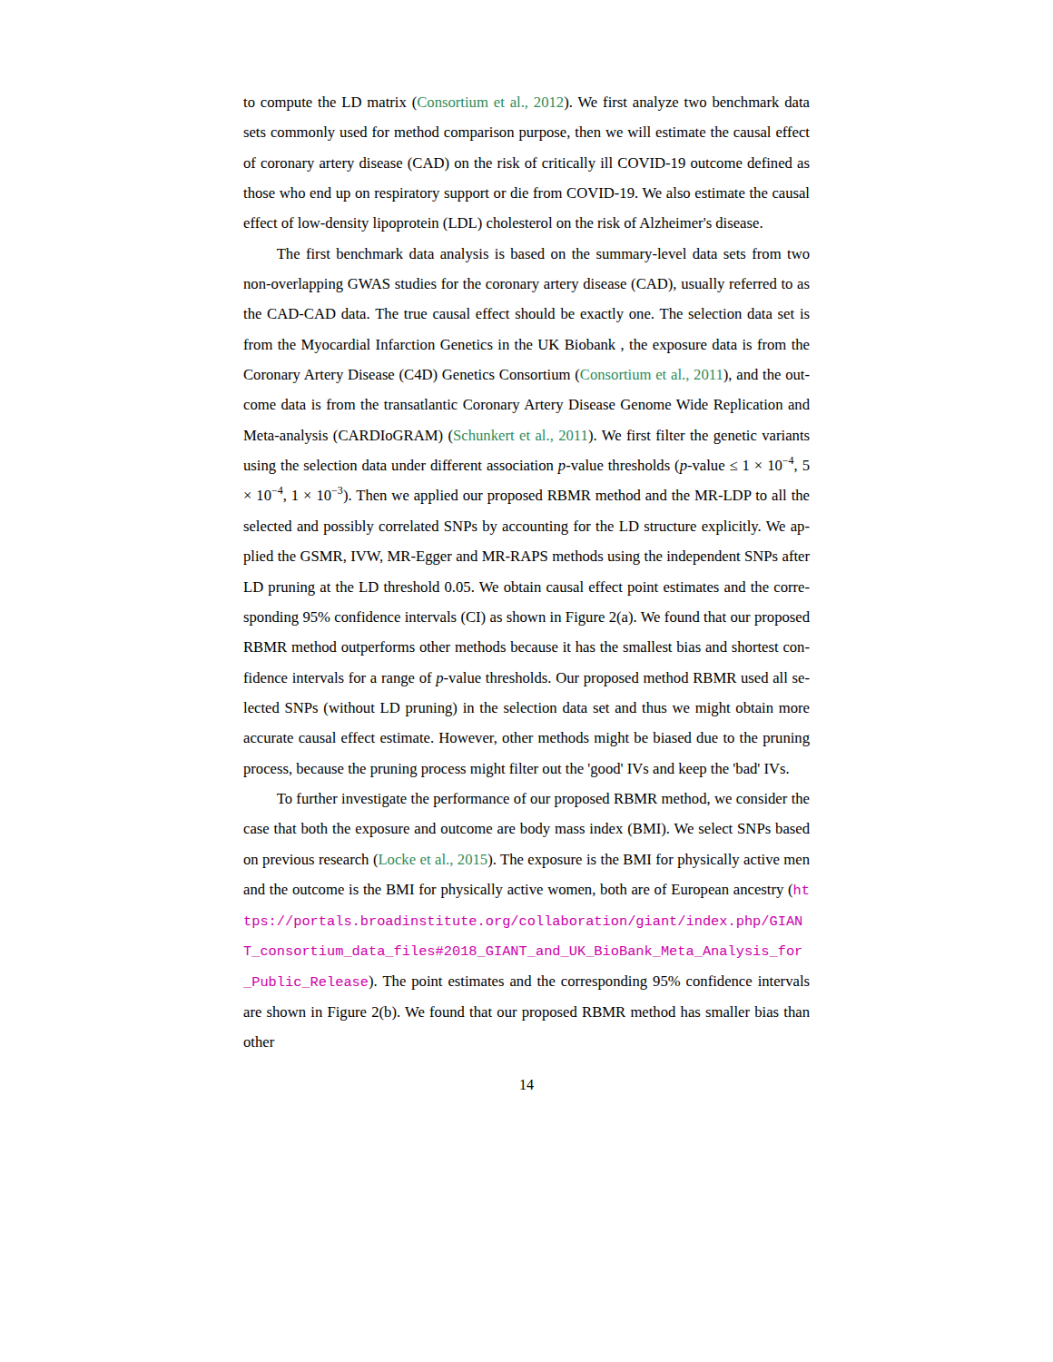to compute the LD matrix (Consortium et al., 2012). We first analyze two benchmark data sets commonly used for method comparison purpose, then we will estimate the causal effect of coronary artery disease (CAD) on the risk of critically ill COVID-19 outcome defined as those who end up on respiratory support or die from COVID-19. We also estimate the causal effect of low-density lipoprotein (LDL) cholesterol on the risk of Alzheimer's disease.
The first benchmark data analysis is based on the summary-level data sets from two non-overlapping GWAS studies for the coronary artery disease (CAD), usually referred to as the CAD-CAD data. The true causal effect should be exactly one. The selection data set is from the Myocardial Infarction Genetics in the UK Biobank , the exposure data is from the Coronary Artery Disease (C4D) Genetics Consortium (Consortium et al., 2011), and the outcome data is from the transatlantic Coronary Artery Disease Genome Wide Replication and Meta-analysis (CARDIoGRAM) (Schunkert et al., 2011). We first filter the genetic variants using the selection data under different association p-value thresholds (p-value ≤ 1 × 10−4, 5 × 10−4, 1 × 10−3). Then we applied our proposed RBMR method and the MR-LDP to all the selected and possibly correlated SNPs by accounting for the LD structure explicitly. We applied the GSMR, IVW, MR-Egger and MR-RAPS methods using the independent SNPs after LD pruning at the LD threshold 0.05. We obtain causal effect point estimates and the corresponding 95% confidence intervals (CI) as shown in Figure 2(a). We found that our proposed RBMR method outperforms other methods because it has the smallest bias and shortest confidence intervals for a range of p-value thresholds. Our proposed method RBMR used all selected SNPs (without LD pruning) in the selection data set and thus we might obtain more accurate causal effect estimate. However, other methods might be biased due to the pruning process, because the pruning process might filter out the 'good' IVs and keep the 'bad' IVs.
To further investigate the performance of our proposed RBMR method, we consider the case that both the exposure and outcome are body mass index (BMI). We select SNPs based on previous research (Locke et al., 2015). The exposure is the BMI for physically active men and the outcome is the BMI for physically active women, both are of European ancestry (https://portals.broadinstitute.org/collaboration/giant/index.php/GIANT_consortium_data_files#2018_GIANT_and_UK_BioBank_Meta_Analysis_for_Public_Release). The point estimates and the corresponding 95% confidence intervals are shown in Figure 2(b). We found that our proposed RBMR method has smaller bias than other
14